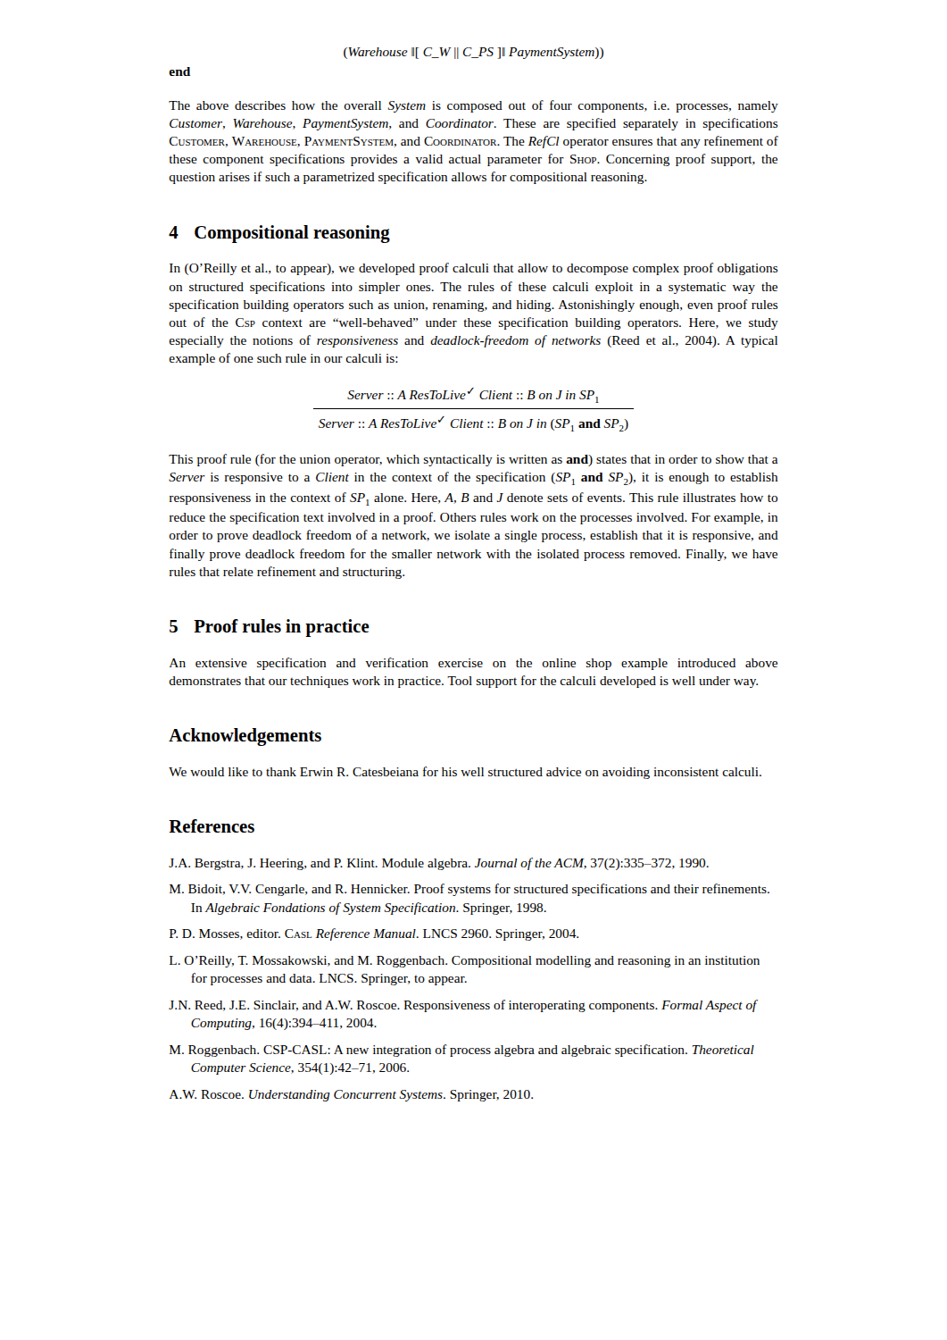(Warehouse ‖[ C_W || C_PS ]‖ PaymentSystem))
end
The above describes how the overall System is composed out of four components, i.e. processes, namely Customer, Warehouse, PaymentSystem, and Coordinator. These are specified separately in specifications Customer, Warehouse, PaymentSystem, and Coordinator. The RefCl operator ensures that any refinement of these component specifications provides a valid actual parameter for Shop. Concerning proof support, the question arises if such a parametrized specification allows for compositional reasoning.
4 Compositional reasoning
In (O’Reilly et al., to appear), we developed proof calculi that allow to decompose complex proof obligations on structured specifications into simpler ones. The rules of these calculi exploit in a systematic way the specification building operators such as union, renaming, and hiding. Astonishingly enough, even proof rules out of the Csp context are “well-behaved” under these specification building operators. Here, we study especially the notions of responsiveness and deadlock-freedom of networks (Reed et al., 2004). A typical example of one such rule in our calculi is:
Server :: A ResToLive✓ Client :: B on J in SP1 Server :: A ResToLive✓ Client :: B on J in (SP1 and SP2)
This proof rule (for the union operator, which syntactically is written as and) states that in order to show that a Server is responsive to a Client in the context of the specification (SP1 and SP2), it is enough to establish responsiveness in the context of SP1 alone. Here, A, B and J denote sets of events. This rule illustrates how to reduce the specification text involved in a proof. Others rules work on the processes involved. For example, in order to prove deadlock freedom of a network, we isolate a single process, establish that it is responsive, and finally prove deadlock freedom for the smaller network with the isolated process removed. Finally, we have rules that relate refinement and structuring.
5 Proof rules in practice
An extensive specification and verification exercise on the online shop example introduced above demonstrates that our techniques work in practice. Tool support for the calculi developed is well under way.
Acknowledgements
We would like to thank Erwin R. Catesbeiana for his well structured advice on avoiding inconsistent calculi.
References
J.A. Bergstra, J. Heering, and P. Klint. Module algebra. Journal of the ACM, 37(2):335–372, 1990.
M. Bidoit, V.V. Cengarle, and R. Hennicker. Proof systems for structured specifications and their refinements. In Algebraic Fondations of System Specification. Springer, 1998.
P. D. Mosses, editor. Casl Reference Manual. LNCS 2960. Springer, 2004.
L. O’Reilly, T. Mossakowski, and M. Roggenbach. Compositional modelling and reasoning in an institution for processes and data. LNCS. Springer, to appear.
J.N. Reed, J.E. Sinclair, and A.W. Roscoe. Responsiveness of interoperating components. Formal Aspect of Computing, 16(4):394–411, 2004.
M. Roggenbach. CSP-CASL: A new integration of process algebra and algebraic specification. Theoretical Computer Science, 354(1):42–71, 2006.
A.W. Roscoe. Understanding Concurrent Systems. Springer, 2010.